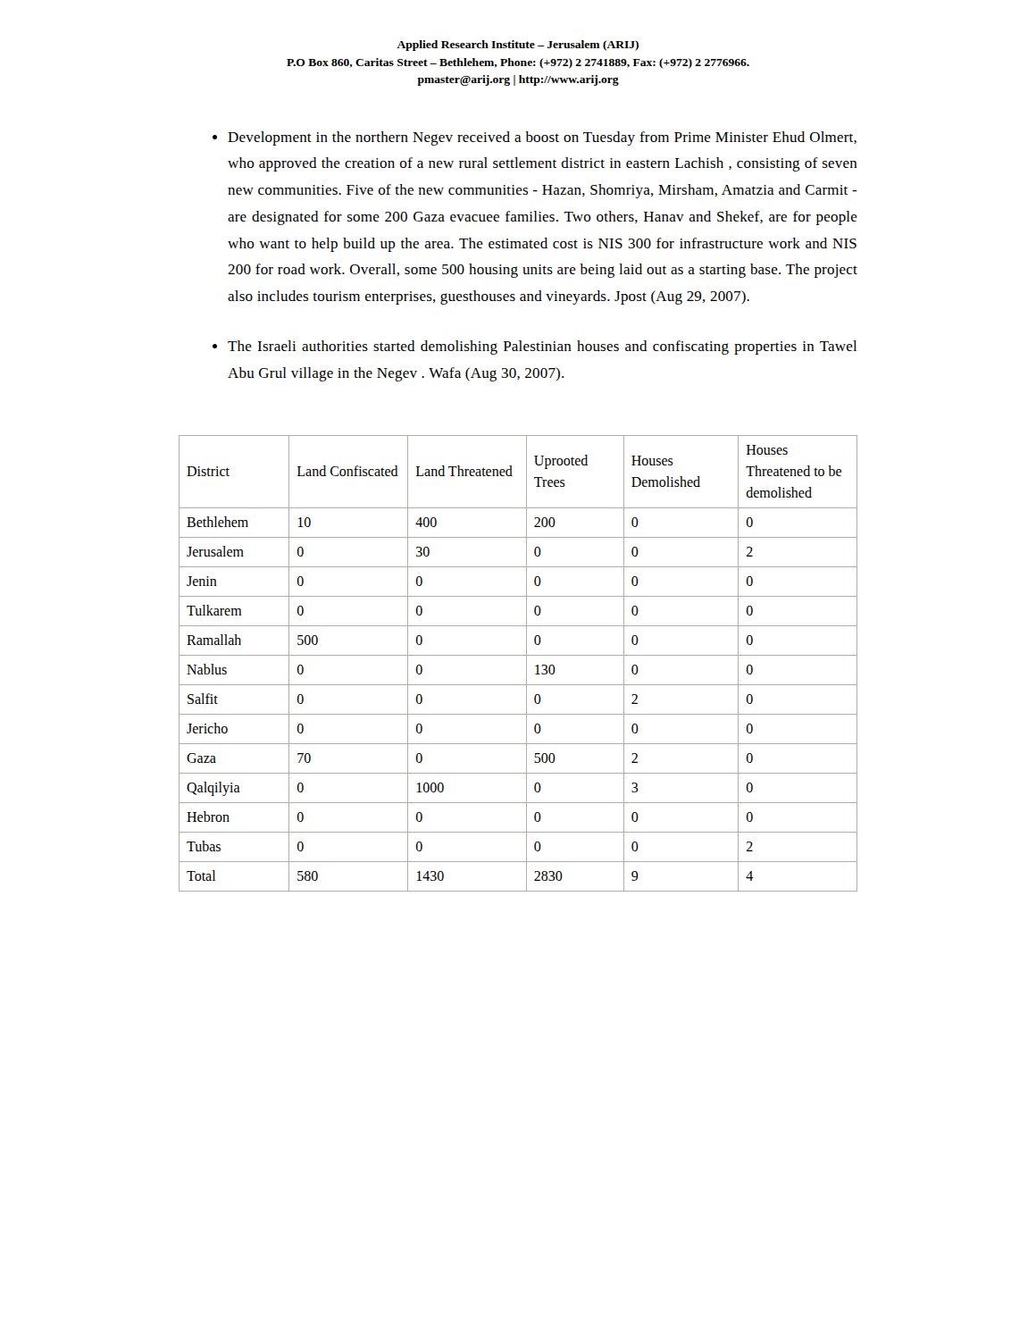Applied Research Institute – Jerusalem (ARIJ)
P.O Box 860, Caritas Street – Bethlehem, Phone: (+972) 2 2741889, Fax: (+972) 2 2776966.
pmaster@arij.org | http://www.arij.org
Development in the northern Negev received a boost on Tuesday from Prime Minister Ehud Olmert, who approved the creation of a new rural settlement district in eastern Lachish , consisting of seven new communities. Five of the new communities - Hazan, Shomriya, Mirsham, Amatzia and Carmit - are designated for some 200 Gaza evacuee families. Two others, Hanav and Shekef, are for people who want to help build up the area. The estimated cost is NIS 300 for infrastructure work and NIS 200 for road work. Overall, some 500 housing units are being laid out as a starting base. The project also includes tourism enterprises, guesthouses and vineyards. Jpost (Aug 29, 2007).
The Israeli authorities started demolishing Palestinian houses and confiscating properties in Tawel Abu Grul village in the Negev . Wafa (Aug 30, 2007).
| District | Land Confiscated | Land Threatened | Uprooted Trees | Houses Demolished | Houses Threatened to be demolished |
| --- | --- | --- | --- | --- | --- |
| Bethlehem | 10 | 400 | 200 | 0 | 0 |
| Jerusalem | 0 | 30 | 0 | 0 | 2 |
| Jenin | 0 | 0 | 0 | 0 | 0 |
| Tulkarem | 0 | 0 | 0 | 0 | 0 |
| Ramallah | 500 | 0 | 0 | 0 | 0 |
| Nablus | 0 | 0 | 130 | 0 | 0 |
| Salfit | 0 | 0 | 0 | 2 | 0 |
| Jericho | 0 | 0 | 0 | 0 | 0 |
| Gaza | 70 | 0 | 500 | 2 | 0 |
| Qalqilyia | 0 | 1000 | 0 | 3 | 0 |
| Hebron | 0 | 0 | 0 | 0 | 0 |
| Tubas | 0 | 0 | 0 | 0 | 2 |
| Total | 580 | 1430 | 2830 | 9 | 4 |